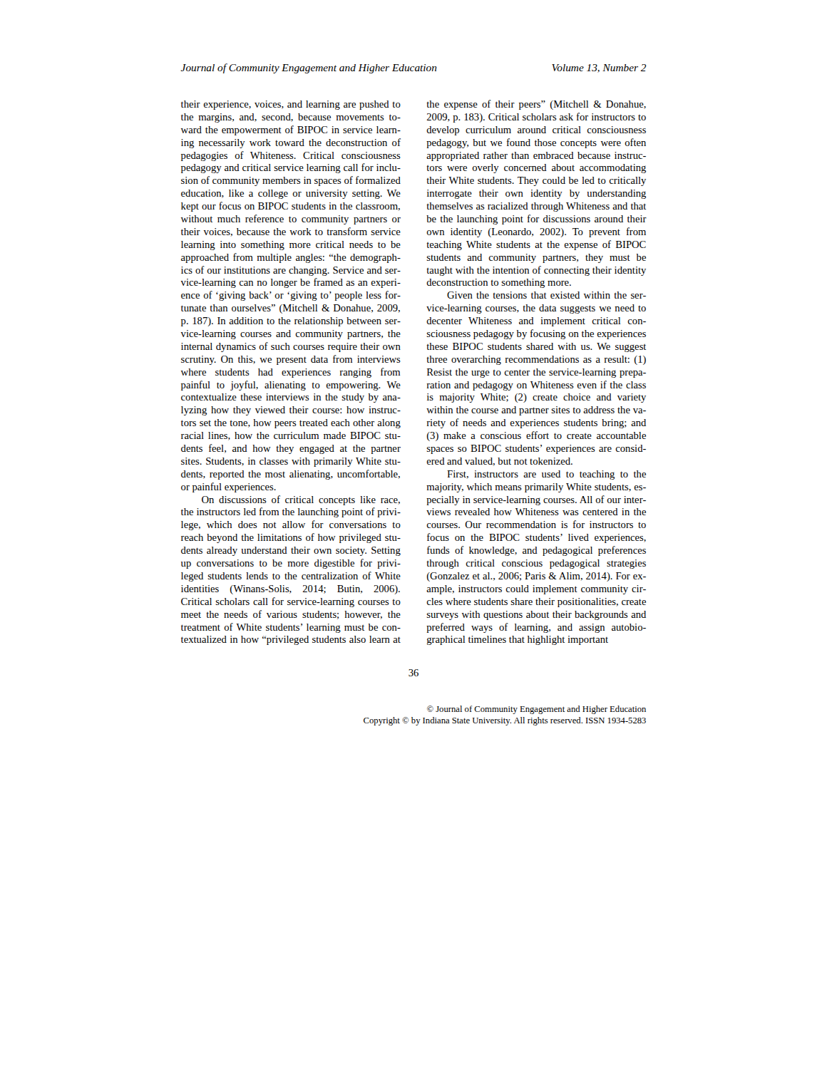Journal of Community Engagement and Higher Education Volume 13, Number 2
their experience, voices, and learning are pushed to the margins, and, second, because movements toward the empowerment of BIPOC in service learning necessarily work toward the deconstruction of pedagogies of Whiteness. Critical consciousness pedagogy and critical service learning call for inclusion of community members in spaces of formalized education, like a college or university setting. We kept our focus on BIPOC students in the classroom, without much reference to community partners or their voices, because the work to transform service learning into something more critical needs to be approached from multiple angles: “the demographics of our institutions are changing. Service and service-learning can no longer be framed as an experience of ‘giving back’ or ‘giving to’ people less fortunate than ourselves” (Mitchell & Donahue, 2009, p. 187). In addition to the relationship between service-learning courses and community partners, the internal dynamics of such courses require their own scrutiny. On this, we present data from interviews where students had experiences ranging from painful to joyful, alienating to empowering. We contextualize these interviews in the study by analyzing how they viewed their course: how instructors set the tone, how peers treated each other along racial lines, how the curriculum made BIPOC students feel, and how they engaged at the partner sites. Students, in classes with primarily White students, reported the most alienating, uncomfortable, or painful experiences.
On discussions of critical concepts like race, the instructors led from the launching point of privilege, which does not allow for conversations to reach beyond the limitations of how privileged students already understand their own society. Setting up conversations to be more digestible for privileged students lends to the centralization of White identities (Winans-Solis, 2014; Butin, 2006). Critical scholars call for service-learning courses to meet the needs of various students; however, the treatment of White students’ learning must be contextualized in how “privileged students also learn at the expense of their peers” (Mitchell & Donahue, 2009, p. 183). Critical scholars ask for instructors to develop curriculum around critical consciousness pedagogy, but we found those concepts were often appropriated rather than embraced because instructors were overly concerned about accommodating their White students. They could be led to critically interrogate their own identity by understanding themselves as racialized through Whiteness and that be the launching point for discussions around their own identity (Leonardo, 2002). To prevent from teaching White students at the expense of BIPOC students and community partners, they must be taught with the intention of connecting their identity deconstruction to something more.
Given the tensions that existed within the service-learning courses, the data suggests we need to decenter Whiteness and implement critical consciousness pedagogy by focusing on the experiences these BIPOC students shared with us. We suggest three overarching recommendations as a result: (1) Resist the urge to center the service-learning preparation and pedagogy on Whiteness even if the class is majority White; (2) create choice and variety within the course and partner sites to address the variety of needs and experiences students bring; and (3) make a conscious effort to create accountable spaces so BIPOC students’ experiences are considered and valued, but not tokenized.
First, instructors are used to teaching to the majority, which means primarily White students, especially in service-learning courses. All of our interviews revealed how Whiteness was centered in the courses. Our recommendation is for instructors to focus on the BIPOC students’ lived experiences, funds of knowledge, and pedagogical preferences through critical conscious pedagogical strategies (Gonzalez et al., 2006; Paris & Alim, 2014). For example, instructors could implement community circles where students share their positionalities, create surveys with questions about their backgrounds and preferred ways of learning, and assign autobiographical timelines that highlight important
36
© Journal of Community Engagement and Higher Education
Copyright © by Indiana State University. All rights reserved. ISSN 1934-5283